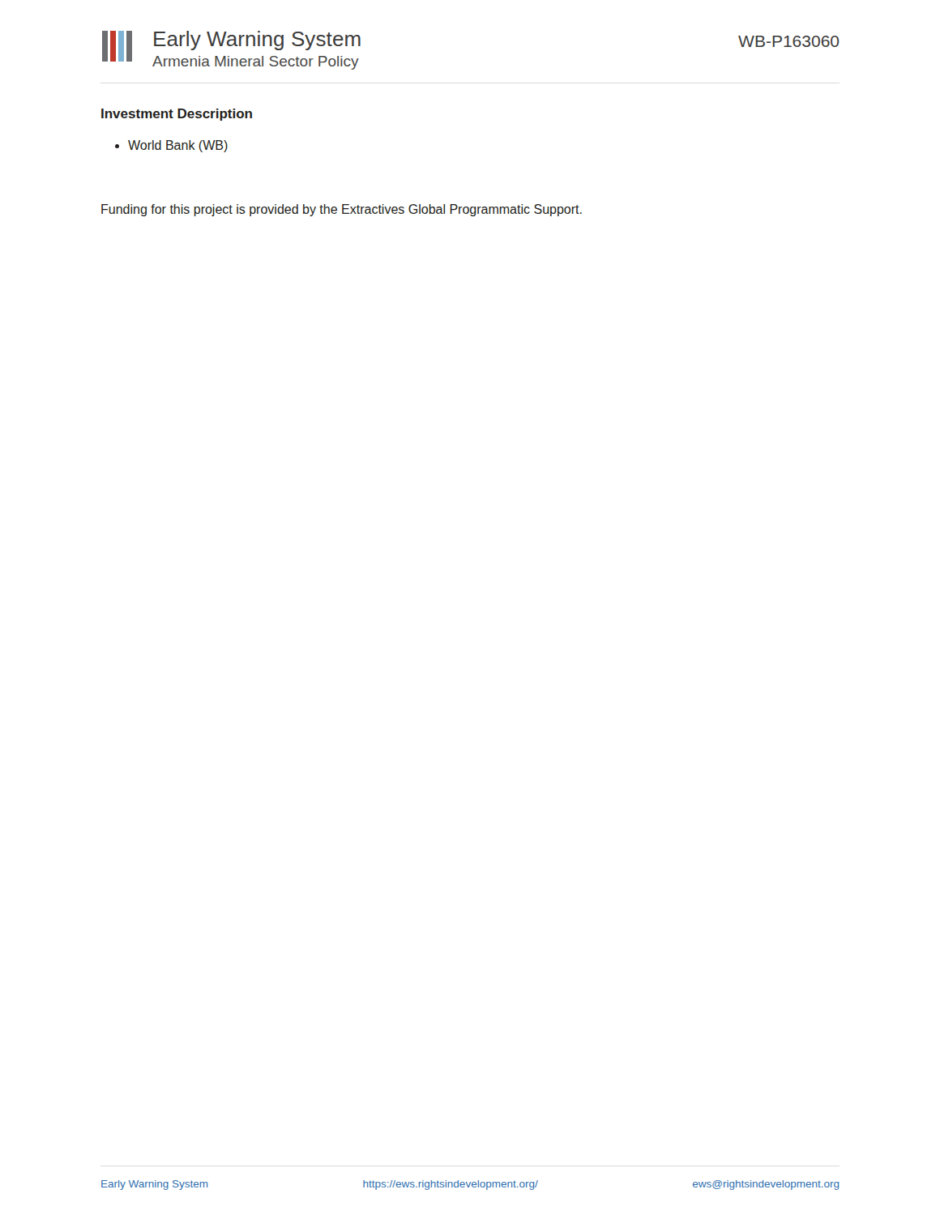Early Warning System
Armenia Mineral Sector Policy
WB-P163060
Investment Description
World Bank (WB)
Funding for this project is provided by the Extractives Global Programmatic Support.
Early Warning System
https://ews.rightsindevelopment.org/
ews@rightsindevelopment.org